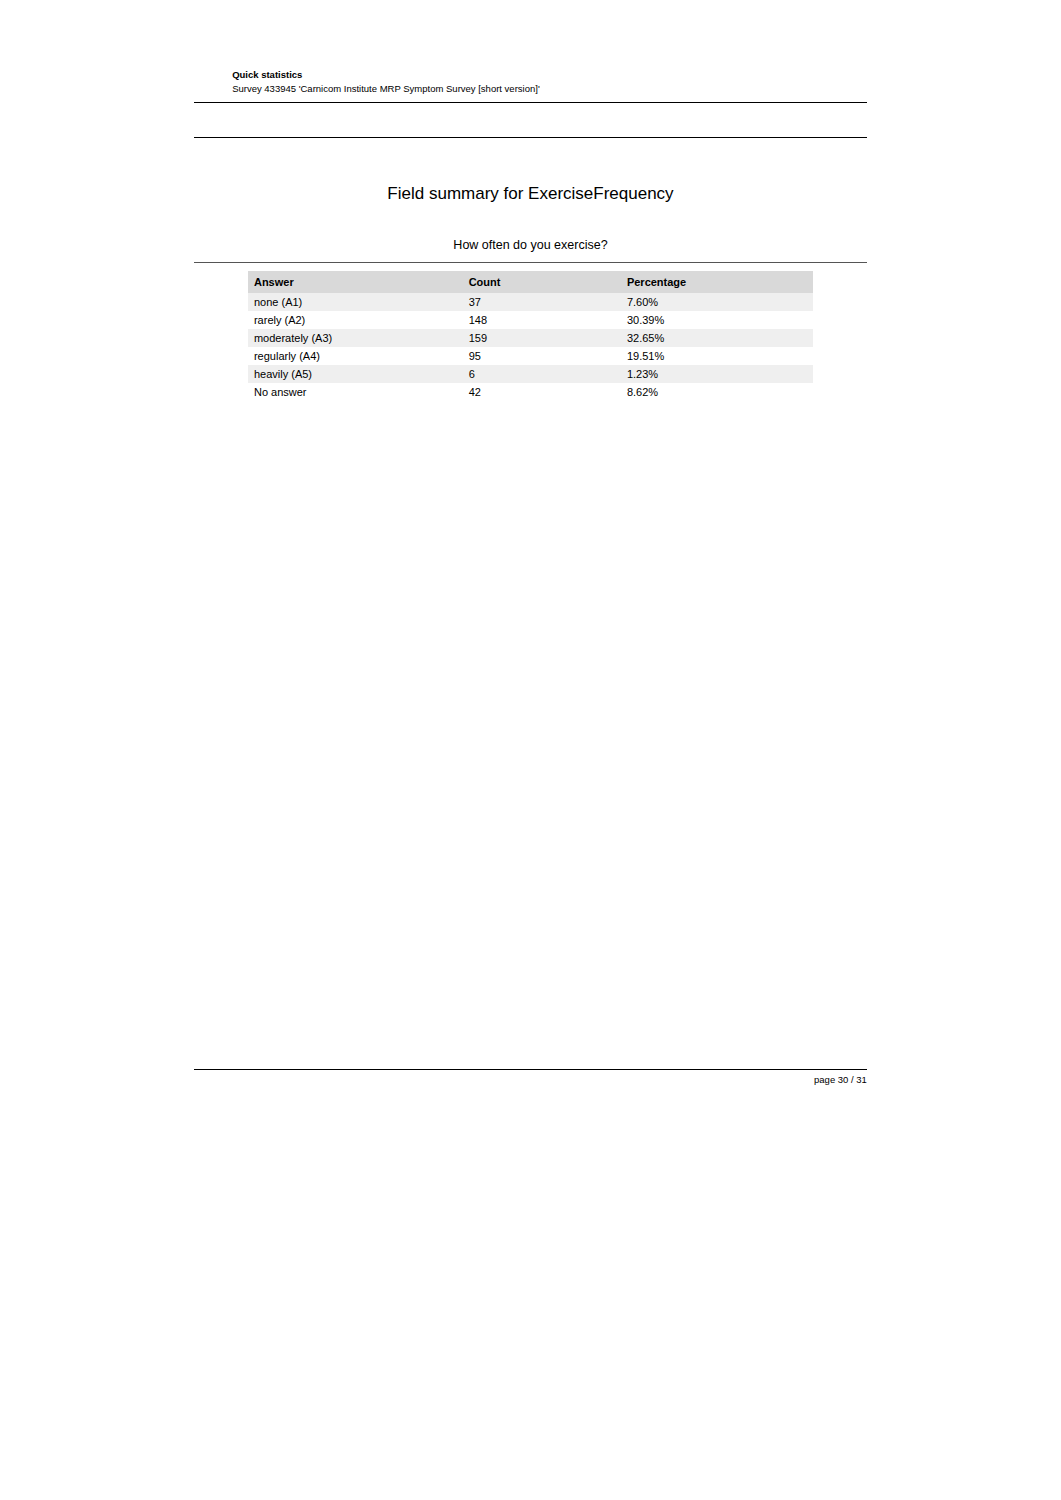Quick statistics
Survey 433945 'Carnicom Institute MRP Symptom Survey [short version]'
Field summary for ExerciseFrequency
How often do you exercise?
| Answer | Count | Percentage |
| --- | --- | --- |
| none (A1) | 37 | 7.60% |
| rarely (A2) | 148 | 30.39% |
| moderately (A3) | 159 | 32.65% |
| regularly (A4) | 95 | 19.51% |
| heavily (A5) | 6 | 1.23% |
| No answer | 42 | 8.62% |
page 30 / 31